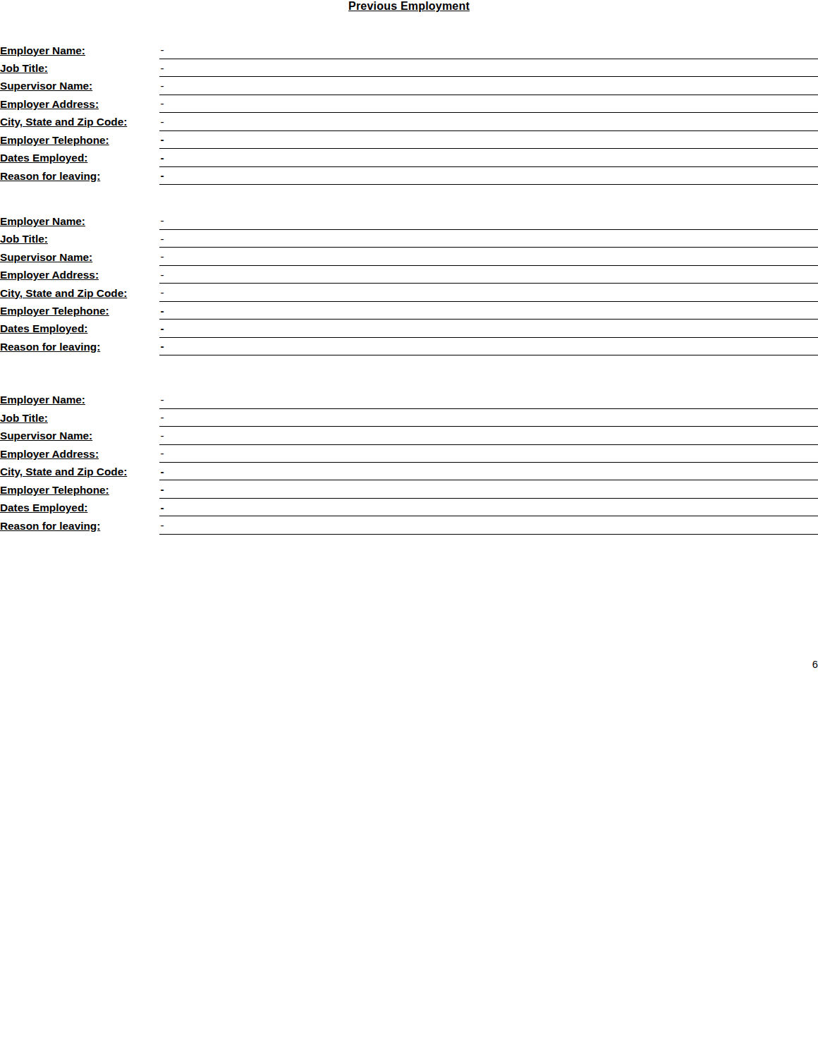Previous Employment
| Employer Name: | | - |
| Job Title: | | - |
| Supervisor Name: | | - |
| Employer Address: | | - |
| City, State and Zip Code: | | - |
| Employer Telephone: | | - |
| Dates Employed: | | - |
| Reason for leaving: | | - |
| Employer Name: | | - |
| Job Title: | | - |
| Supervisor Name: | | - |
| Employer Address: | | - |
| City, State and Zip Code: | | - |
| Employer Telephone: | | - |
| Dates Employed: | | - |
| Reason for leaving: | | - |
| Employer Name: | | - |
| Job Title: | | - |
| Supervisor Name: | | - |
| Employer Address: | | - |
| City, State and Zip Code: | | - |
| Employer Telephone: | | - |
| Dates Employed: | | - |
| Reason for leaving: | | - |
6